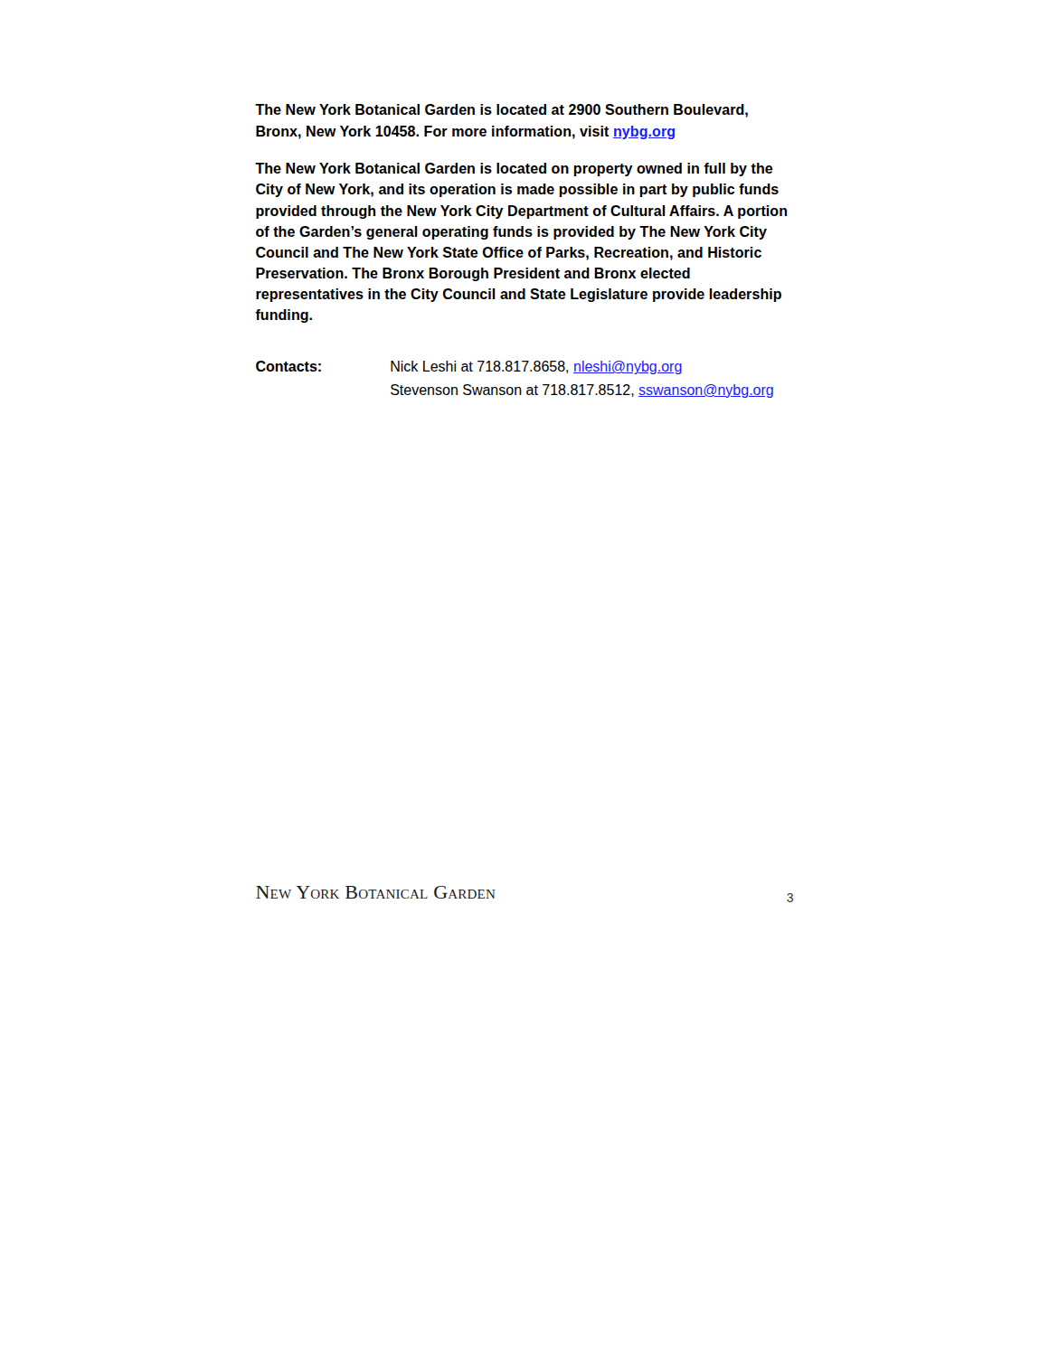The New York Botanical Garden is located at 2900 Southern Boulevard, Bronx, New York 10458. For more information, visit nybg.org
The New York Botanical Garden is located on property owned in full by the City of New York, and its operation is made possible in part by public funds provided through the New York City Department of Cultural Affairs. A portion of the Garden’s general operating funds is provided by The New York City Council and The New York State Office of Parks, Recreation, and Historic Preservation. The Bronx Borough President and Bronx elected representatives in the City Council and State Legislature provide leadership funding.
Contacts:
Nick Leshi at 718.817.8658, nleshi@nybg.org
Stevenson Swanson at 718.817.8512, sswanson@nybg.org
New York Botanical Garden
3